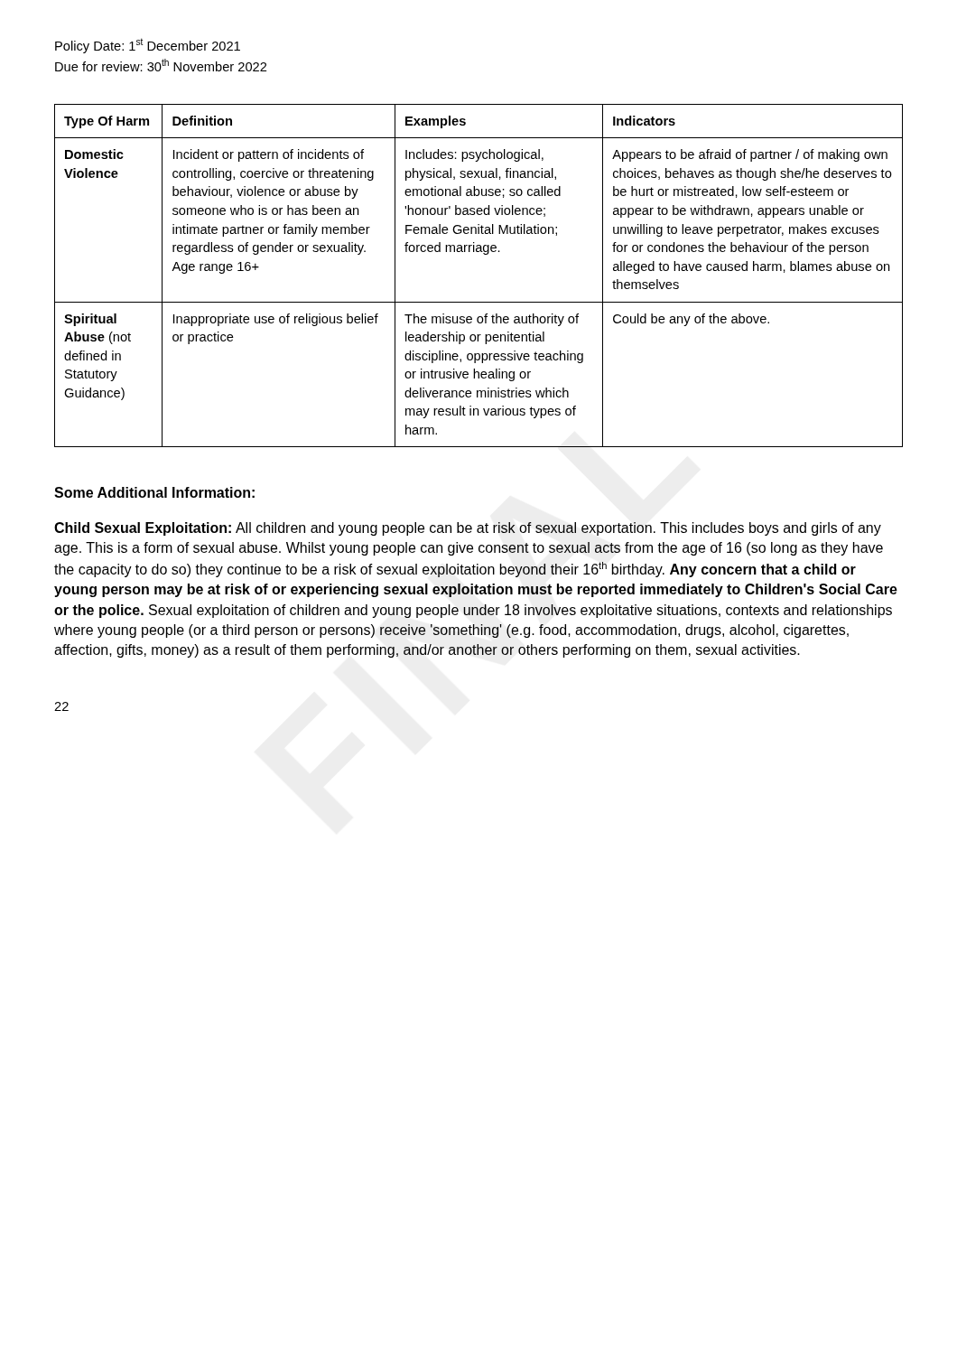FINAL
Policy Date: 1st December 2021
Due for review: 30th November 2022
| Type Of Harm | Definition | Examples | Indicators |
| --- | --- | --- | --- |
| Domestic Violence | Incident or pattern of incidents of controlling, coercive or threatening behaviour, violence or abuse by someone who is or has been an intimate partner or family member regardless of gender or sexuality. Age range 16+ | Includes: psychological, physical, sexual, financial, emotional abuse; so called 'honour' based violence; Female Genital Mutilation; forced marriage. | Appears to be afraid of partner / of making own choices, behaves as though she/he deserves to be hurt or mistreated, low self-esteem or appear to be withdrawn, appears unable or unwilling to leave perpetrator, makes excuses for or condones the behaviour of the person alleged to have caused harm, blames abuse on themselves |
| Spiritual Abuse (not defined in Statutory Guidance) | Inappropriate use of religious belief or practice | The misuse of the authority of leadership or penitential discipline, oppressive teaching or intrusive healing or deliverance ministries which may result in various types of harm. | Could be any of the above. |
Some Additional Information:
Child Sexual Exploitation: All children and young people can be at risk of sexual exportation. This includes boys and girls of any age. This is a form of sexual abuse. Whilst young people can give consent to sexual acts from the age of 16 (so long as they have the capacity to do so) they continue to be a risk of sexual exploitation beyond their 16th birthday. Any concern that a child or young person may be at risk of or experiencing sexual exploitation must be reported immediately to Children's Social Care or the police. Sexual exploitation of children and young people under 18 involves exploitative situations, contexts and relationships where young people (or a third person or persons) receive 'something' (e.g. food, accommodation, drugs, alcohol, cigarettes, affection, gifts, money) as a result of them performing, and/or another or others performing on them, sexual activities.
22